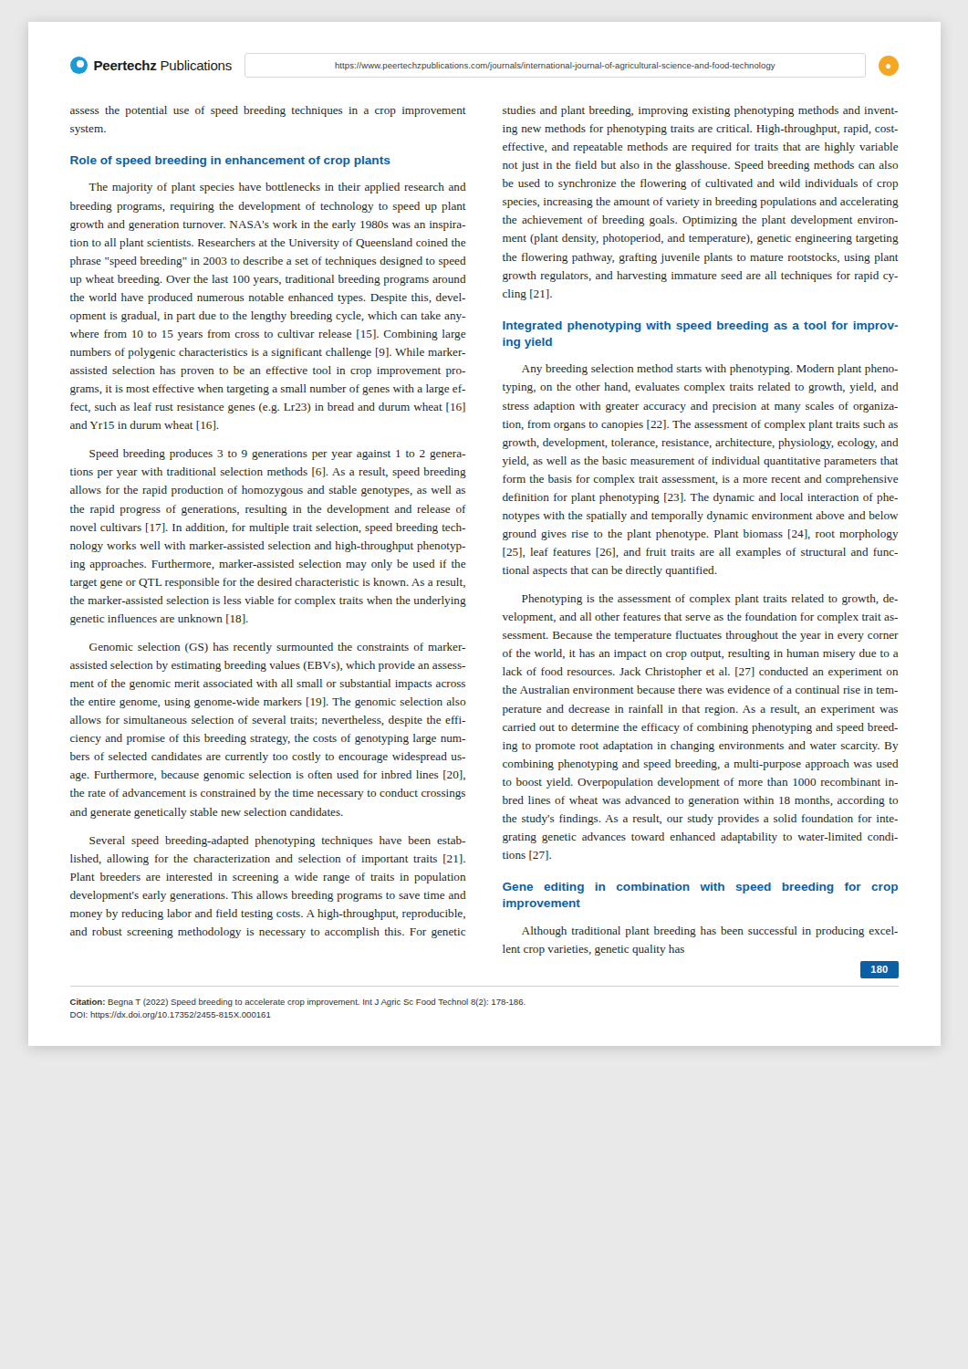Peertechz Publications
https://www.peertechzpublications.com/journals/international-journal-of-agricultural-science-and-food-technology
●
assess the potential use of speed breeding techniques in a crop improvement system.
Role of speed breeding in enhancement of crop plants
The majority of plant species have bottlenecks in their applied research and breeding programs, requiring the development of technology to speed up plant growth and generation turnover. NASA's work in the early 1980s was an inspiration to all plant scientists. Researchers at the University of Queensland coined the phrase "speed breeding" in 2003 to describe a set of techniques designed to speed up wheat breeding. Over the last 100 years, traditional breeding programs around the world have produced numerous notable enhanced types. Despite this, development is gradual, in part due to the lengthy breeding cycle, which can take anywhere from 10 to 15 years from cross to cultivar release [15]. Combining large numbers of polygenic characteristics is a significant challenge [9]. While marker-assisted selection has proven to be an effective tool in crop improvement programs, it is most effective when targeting a small number of genes with a large effect, such as leaf rust resistance genes (e.g. Lr23) in bread and durum wheat [16] and Yr15 in durum wheat [16].
Speed breeding produces 3 to 9 generations per year against 1 to 2 generations per year with traditional selection methods [6]. As a result, speed breeding allows for the rapid production of homozygous and stable genotypes, as well as the rapid progress of generations, resulting in the development and release of novel cultivars [17]. In addition, for multiple trait selection, speed breeding technology works well with marker-assisted selection and high-throughput phenotyping approaches. Furthermore, marker-assisted selection may only be used if the target gene or QTL responsible for the desired characteristic is known. As a result, the marker-assisted selection is less viable for complex traits when the underlying genetic influences are unknown [18].
Genomic selection (GS) has recently surmounted the constraints of marker-assisted selection by estimating breeding values (EBVs), which provide an assessment of the genomic merit associated with all small or substantial impacts across the entire genome, using genome-wide markers [19]. The genomic selection also allows for simultaneous selection of several traits; nevertheless, despite the efficiency and promise of this breeding strategy, the costs of genotyping large numbers of selected candidates are currently too costly to encourage widespread usage. Furthermore, because genomic selection is often used for inbred lines [20], the rate of advancement is constrained by the time necessary to conduct crossings and generate genetically stable new selection candidates.
Several speed breeding-adapted phenotyping techniques have been established, allowing for the characterization and selection of important traits [21]. Plant breeders are interested in screening a wide range of traits in population development's early generations. This allows breeding programs to save time and money by reducing labor and field testing costs. A high-throughput, reproducible, and robust screening methodology is necessary to accomplish this. For genetic studies and plant breeding, improving existing phenotyping methods and inventing new methods for phenotyping traits are critical. High-throughput, rapid, cost-effective, and repeatable methods are required for traits that are highly variable not just in the field but also in the glasshouse. Speed breeding methods can also be used to synchronize the flowering of cultivated and wild individuals of crop species, increasing the amount of variety in breeding populations and accelerating the achievement of breeding goals. Optimizing the plant development environment (plant density, photoperiod, and temperature), genetic engineering targeting the flowering pathway, grafting juvenile plants to mature rootstocks, using plant growth regulators, and harvesting immature seed are all techniques for rapid cycling [21].
Integrated phenotyping with speed breeding as a tool for improving yield
Any breeding selection method starts with phenotyping. Modern plant phenotyping, on the other hand, evaluates complex traits related to growth, yield, and stress adaption with greater accuracy and precision at many scales of organization, from organs to canopies [22]. The assessment of complex plant traits such as growth, development, tolerance, resistance, architecture, physiology, ecology, and yield, as well as the basic measurement of individual quantitative parameters that form the basis for complex trait assessment, is a more recent and comprehensive definition for plant phenotyping [23]. The dynamic and local interaction of phenotypes with the spatially and temporally dynamic environment above and below ground gives rise to the plant phenotype. Plant biomass [24], root morphology [25], leaf features [26], and fruit traits are all examples of structural and functional aspects that can be directly quantified.
Phenotyping is the assessment of complex plant traits related to growth, development, and all other features that serve as the foundation for complex trait assessment. Because the temperature fluctuates throughout the year in every corner of the world, it has an impact on crop output, resulting in human misery due to a lack of food resources. Jack Christopher et al. [27] conducted an experiment on the Australian environment because there was evidence of a continual rise in temperature and decrease in rainfall in that region. As a result, an experiment was carried out to determine the efficacy of combining phenotyping and speed breeding to promote root adaptation in changing environments and water scarcity. By combining phenotyping and speed breeding, a multi-purpose approach was used to boost yield. Overpopulation development of more than 1000 recombinant inbred lines of wheat was advanced to generation within 18 months, according to the study's findings. As a result, our study provides a solid foundation for integrating genetic advances toward enhanced adaptability to water-limited conditions [27].
Gene editing in combination with speed breeding for crop improvement
Although traditional plant breeding has been successful in producing excellent crop varieties, genetic quality has
180
Citation: Begna T (2022) Speed breeding to accelerate crop improvement. Int J Agric Sc Food Technol 8(2): 178-186.
DOI: https://dx.doi.org/10.17352/2455-815X.000161